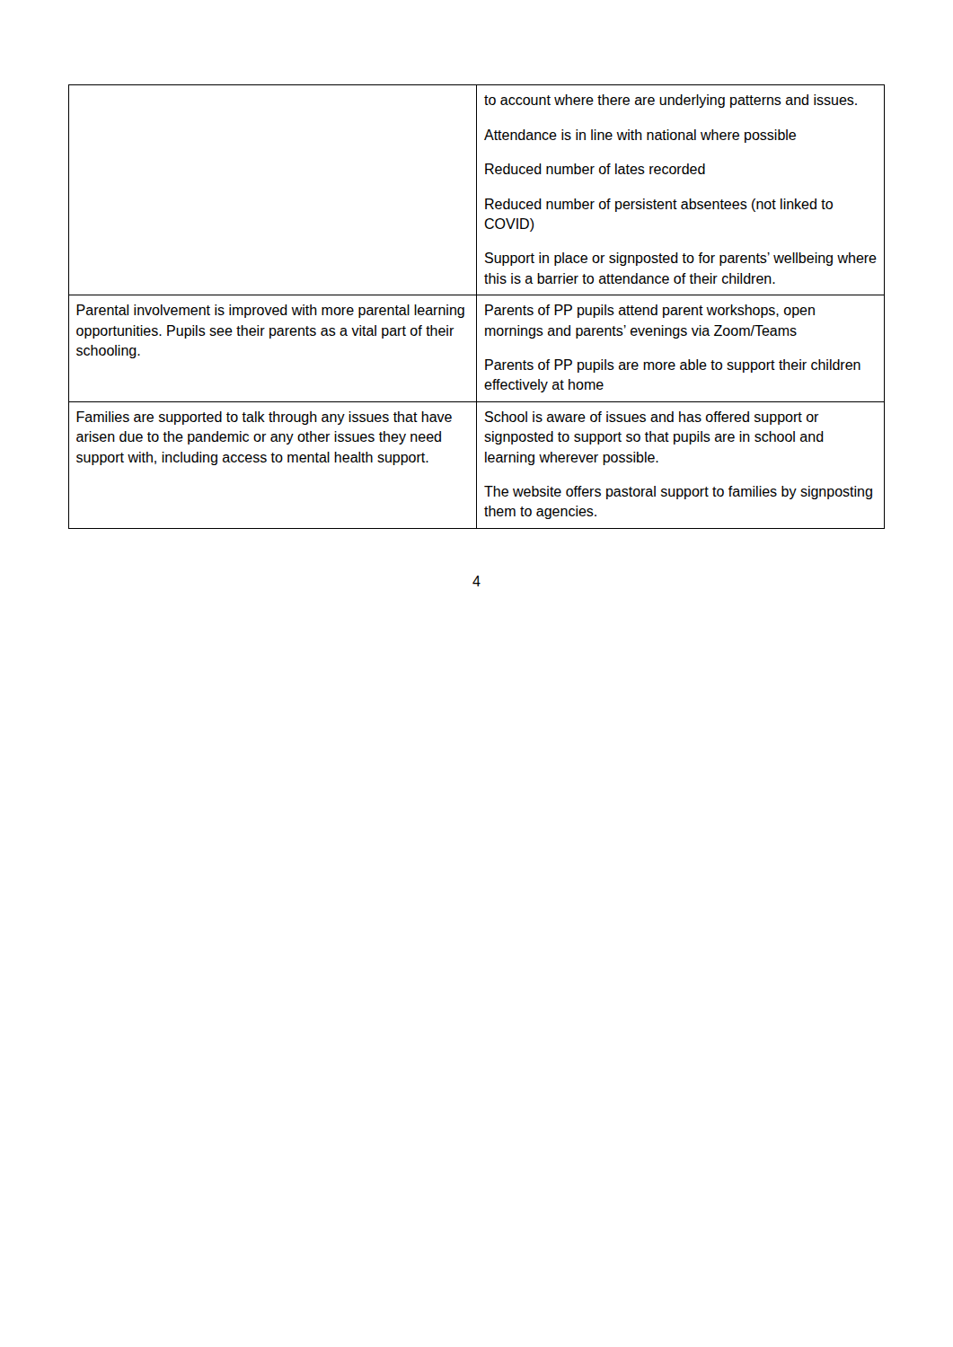| | to account where there are underlying patterns and issues. Attendance is in line with national where possible Reduced number of lates recorded Reduced number of persistent absentees (not linked to COVID) Support in place or signposted to for parents’ wellbeing where this is a barrier to attendance of their children. |
| Parental involvement is improved with more parental learning opportunities. Pupils see their parents as a vital part of their schooling. | Parents of PP pupils attend parent workshops, open mornings and parents’ evenings via Zoom/Teams Parents of PP pupils are more able to support their children effectively at home |
| Families are supported to talk through any issues that have arisen due to the pandemic or any other issues they need support with, including access to mental health support. | School is aware of issues and has offered support or signposted to support so that pupils are in school and learning wherever possible. The website offers pastoral support to families by signposting them to agencies. |
4